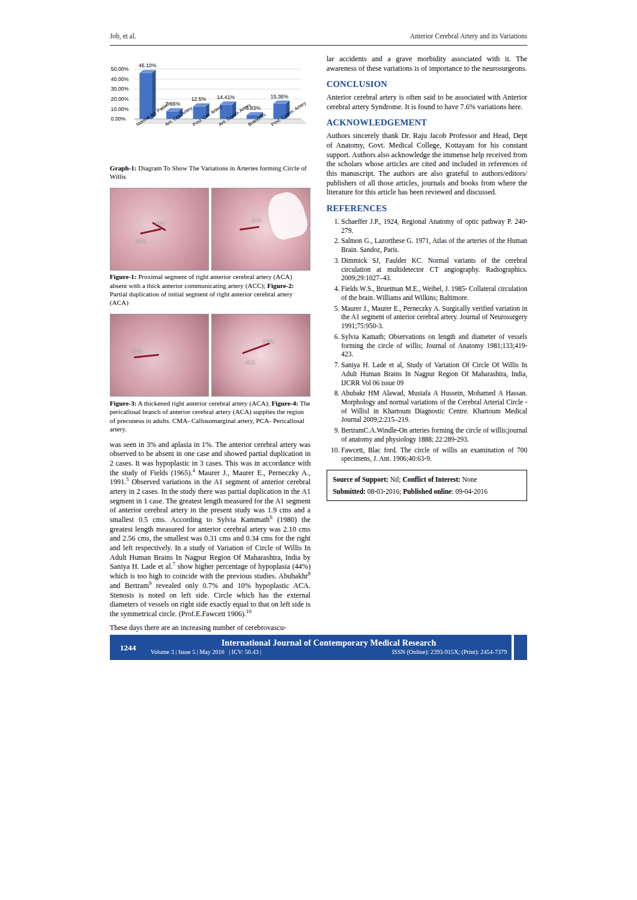Job, et al.
Anterior Cerebral Artery and its Variations
50.00% 40.00% 30.00% 20.00% 10.00% 0.00% 46.10% 7.66% 12.5% 14.41% 3.83% 15.36% Normal Art. Pattern Ant. Cer. Artery Post. Cer. Artery Ant. Comm.Artery Branches Post. Comm. Artery
Graph-1: Diagram To Show The Variations in Arteries forming Circle of Willis
ACC
ACA
ACA
Figure-1: Proximal segment of right anterior cerebral artery (ACA) absent with a thick anterior communicating artery (ACC); Figure-2: Partial duplication of initial segment of right anterior cerebral artery (ACA)
ACA
CMA
PCA
Figure-3: A thickened right anterior cerebral artery (ACA); Figure-4: The pericallosal branch of anterior cerebral artery (ACA) supplies the region of precuneus in adults. CMA- Callosomarginal artery, PCA- Pericallosal artery.
was seen in 3% and aplasia in 1%. The anterior cerebral artery was observed to be absent in one case and showed partial duplication in 2 cases. It was hypoplastic in 3 cases. This was in accordance with the study of Fields (1965).4 Maurer J., Maurer E., Perneczky A., 1991.5 Observed variations in the A1 segment of anterior cerebral artery in 2 cases. In the study there was partial duplication in the A1 segment in 1 case. The greatest length measured for the A1 segment of anterior cerebral artery in the present study was 1.9 cms and a smallest 0.5 cms. According to Sylvia Kammath6 (1980) the greatest length measured for anterior cerebral artery was 2.10 cms and 2.56 cms, the smallest was 0.31 cms and 0.34 cms for the right and left respectively. In a study of Variation of Circle of Willis In Adult Human Brains In Nagpur Region Of Maharashtra, India by Saniya H. Lade et al.7 show higher percentage of hypoplasia (44%) which is too high to coincide with the previous studies. Abubakhr8 and Bertram9 revealed only 0.7% and 10% hypoplastic ACA. Stenosis is noted on left side. Circle which has the external diameters of vessels on right side exactly equal to that on left side is the symmetrical circle. (Prof.E.Fawcett 1906).10
These days there are an increasing number of cerebrovascu-
lar accidents and a grave morbidity associated with it. The awareness of these variations is of importance to the neurosurgeons.
CONCLUSION
Anterior cerebral artery is often said to be associated with Anterior cerebral artery Syndrome. It is found to have 7.6% variations here.
ACKNOWLEDGEMENT
Authors sincerely thank Dr. Raju Jacob Professor and Head, Dept of Anatomy, Govt. Medical College, Kottayam for his constant support. Authors also acknowledge the immense help received from the scholars whose articles are cited and included in references of this manuscript. The authors are also grateful to authors/editors/ publishers of all those articles, journals and books from where the literature for this article has been reviewed and discussed.
REFERENCES
Schaeffer J.P., 1924, Regional Anatomy of optic pathway P. 240-279.
Salmon G., Lazorthese G. 1971, Atlas of the arteries of the Human Brain. Sandoz, Paris.
Dimmick SJ, Faulder KC. Normal variants of the cerebral circulation at multidetector CT angiography. Radiographics. 2009;29:1027–43.
Fields W.S., Bruetman M.E., Weibel, J. 1985- Collateral circulation of the brain. Williams and Wilkins; Baltimore.
Maurer J., Maurer E., Perneczky A. Surgically verified variation in the A1 segment of anterior cerebral artery. Journal of Neurosurgery 1991;75:950-3.
Sylvia Kamath; Observations on length and diameter of vessels forming the circle of willis; Journal of Anatomy 1981;133;419-423.
Saniya H. Lade et al, Study of Variation Of Circle Of Willis In Adult Human Brains In Nagpur Region Of Maharashtra, India, IJCRR Vol 06 issue 09
Abubakr HM Alawad, Mustafa A Hussein, Mohamed A Hassan. Morphology and normal variations of the Cerebral Arterial Circle -of Willisl in Khartoum Diagnostic Centre. Khartoum Medical Journal 2009;2:215–219.
BertramC.A.Windle-On arteries forming the circle of willis;journal of anatomy and physiology 1888; 22:289-293.
Fawcett, Blac ford. The circle of willis an examination of 700 specimens, J. Ant. 1906;40:63-9.
Source of Support: Nil; Conflict of Interest: None
Submitted: 08-03-2016; Published online: 09-04-2016
1244
International Journal of Contemporary Medical Research
Volume 3 | Issue 5 | May 2016 | ICV: 50.43 | ISSN (Online): 2393-915X; (Print): 2454-7379